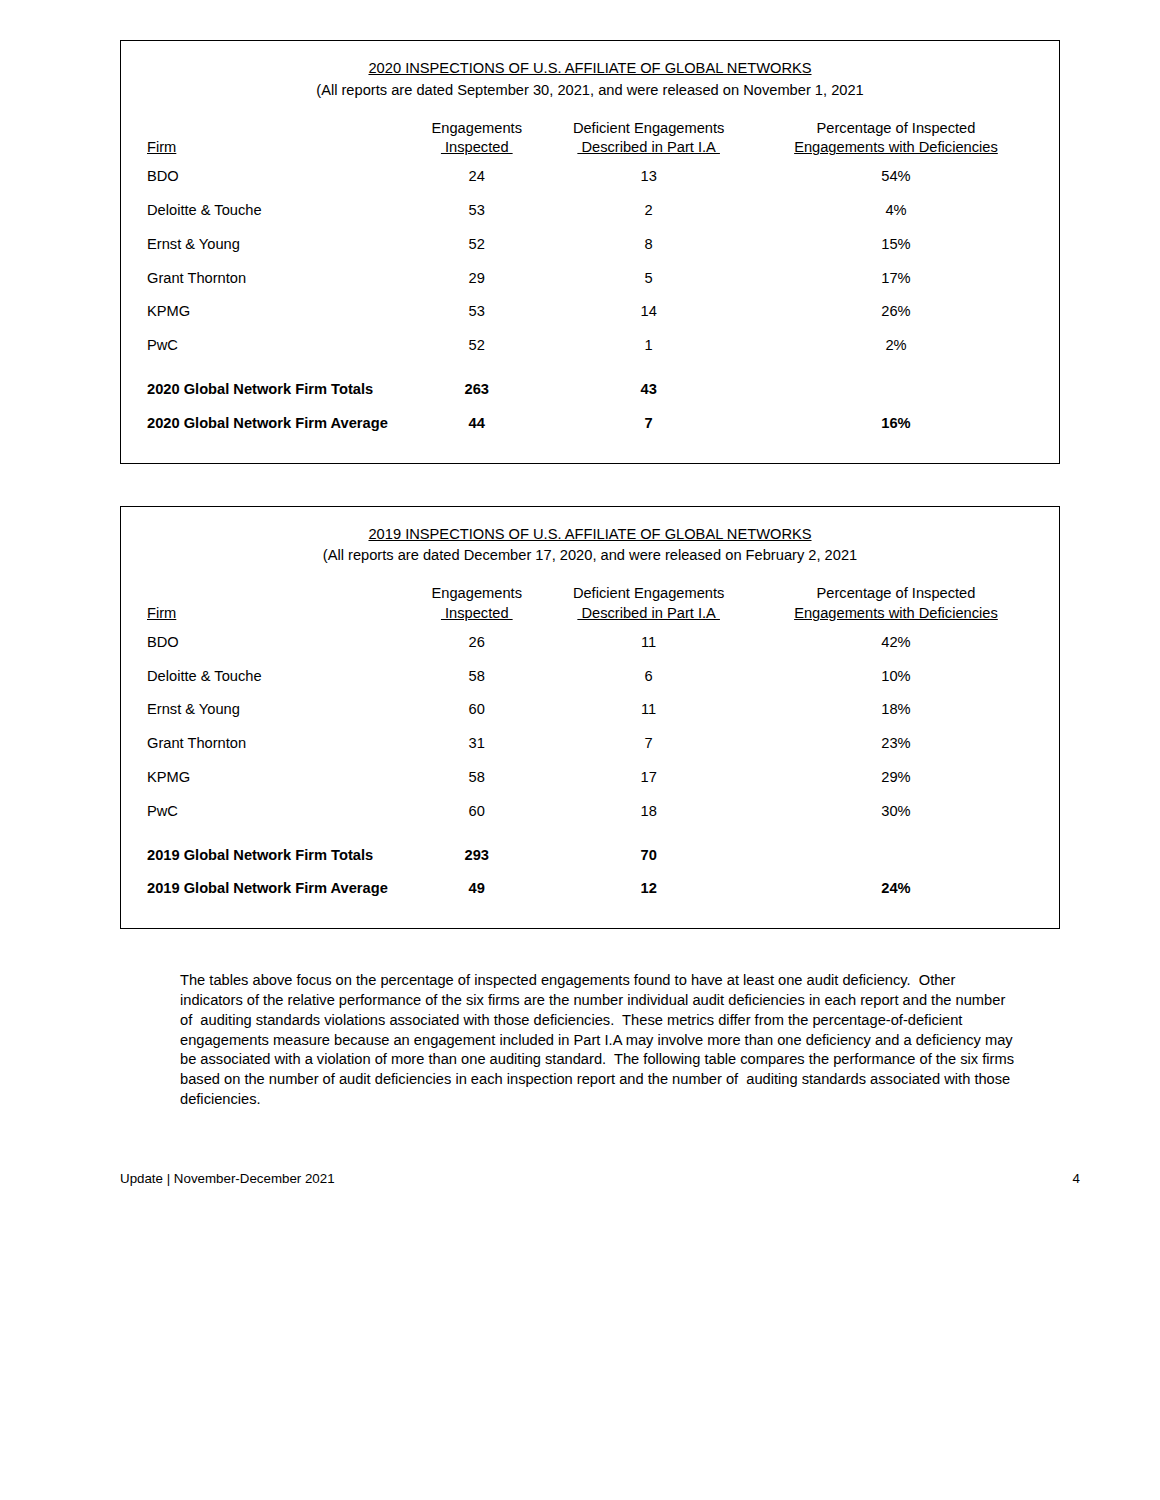2020 INSPECTIONS OF U.S. AFFILIATE OF GLOBAL NETWORKS
(All reports are dated September 30, 2021, and were released on November 1, 2021
| Firm | Engagements Inspected | Deficient Engagements Described in Part I.A | Percentage of Inspected Engagements with Deficiencies |
| --- | --- | --- | --- |
| BDO | 24 | 13 | 54% |
| Deloitte & Touche | 53 | 2 | 4% |
| Ernst & Young | 52 | 8 | 15% |
| Grant Thornton | 29 | 5 | 17% |
| KPMG | 53 | 14 | 26% |
| PwC | 52 | 1 | 2% |
| 2020 Global Network Firm Totals | 263 | 43 | |
| 2020 Global Network Firm Average | 44 | 7 | 16% |
2019 INSPECTIONS OF U.S. AFFILIATE OF GLOBAL NETWORKS
(All reports are dated December 17, 2020, and were released on February 2, 2021
| Firm | Engagements Inspected | Deficient Engagements Described in Part I.A | Percentage of Inspected Engagements with Deficiencies |
| --- | --- | --- | --- |
| BDO | 26 | 11 | 42% |
| Deloitte & Touche | 58 | 6 | 10% |
| Ernst & Young | 60 | 11 | 18% |
| Grant Thornton | 31 | 7 | 23% |
| KPMG | 58 | 17 | 29% |
| PwC | 60 | 18 | 30% |
| 2019 Global Network Firm Totals | 293 | 70 | |
| 2019 Global Network Firm Average | 49 | 12 | 24% |
The tables above focus on the percentage of inspected engagements found to have at least one audit deficiency. Other indicators of the relative performance of the six firms are the number individual audit deficiencies in each report and the number of auditing standards violations associated with those deficiencies. These metrics differ from the percentage-of-deficient engagements measure because an engagement included in Part I.A may involve more than one deficiency and a deficiency may be associated with a violation of more than one auditing standard. The following table compares the performance of the six firms based on the number of audit deficiencies in each inspection report and the number of auditing standards associated with those deficiencies.
Update | November-December 2021 4